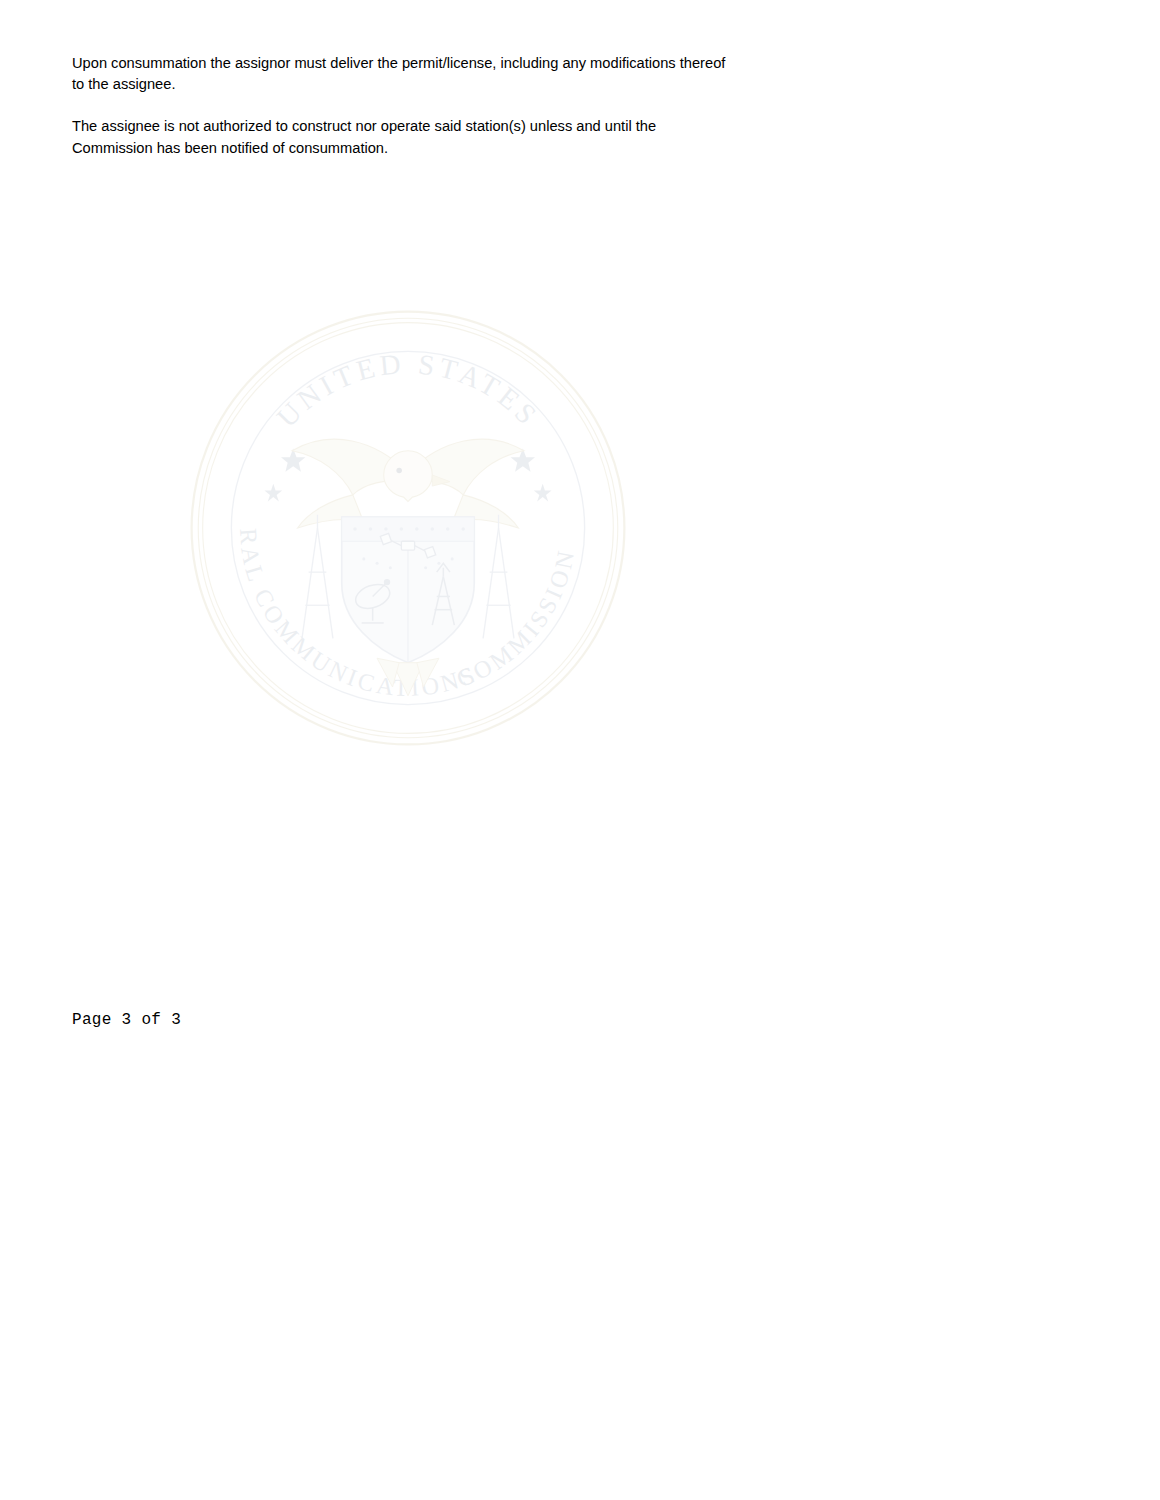Upon consummation the assignor must deliver the permit/license, including any modifications thereof to the assignee.
The assignee is not authorized to construct nor operate said station(s) unless and until the Commission has been notified of consummation.
UNITED STATES FEDERAL COMMUNICATIONS COMMISSION
Page 3 of 3